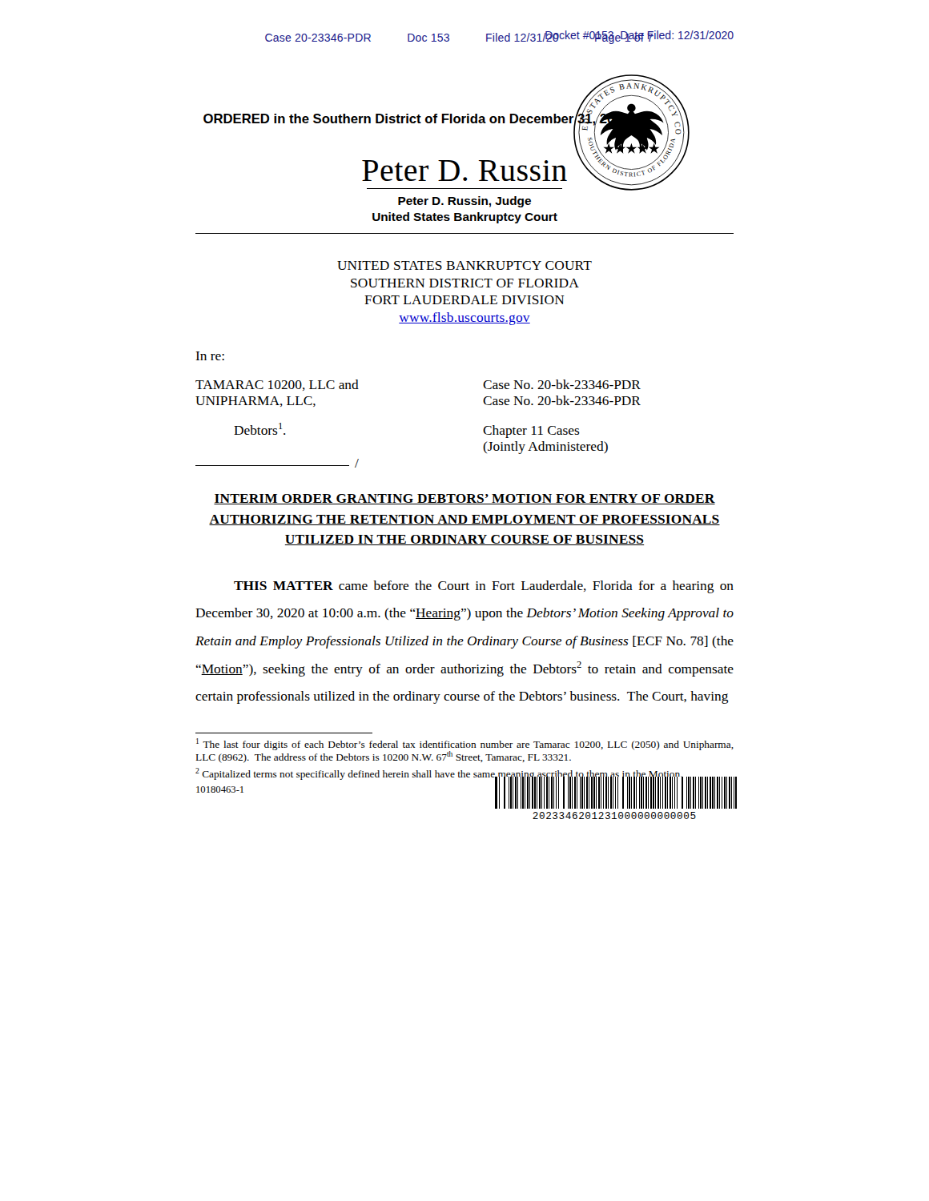Case 20-23346-PDR Doc 153 Filed 12/31/20 Page 1 of 7
Docket #0153 Date Filed: 12/31/2020
UNITED STATES BANKRUPTCY COURT SOUTHERN DISTRICT OF FLORIDA
ORDERED in the Southern District of Florida on December 31, 2020.
Peter D. Russin
Peter D. Russin, Judge
United States Bankruptcy Court
UNITED STATES BANKRUPTCY COURT
SOUTHERN DISTRICT OF FLORIDA
FORT LAUDERDALE DIVISION
www.flsb.uscourts.gov
| In re: | |
| TAMARAC 10200, LLC and UNIPHARMA, LLC, | Case No. 20-bk-23346-PDR Case No. 20-bk-23346-PDR |
| Debtors 1 . | Chapter 11 Cases (Jointly Administered) |
INTERIM ORDER GRANTING DEBTORS’ MOTION FOR ENTRY OF ORDER
AUTHORIZING THE RETENTION AND EMPLOYMENT OF PROFESSIONALS
UTILIZED IN THE ORDINARY COURSE OF BUSINESS
THIS MATTER came before the Court in Fort Lauderdale, Florida for a hearing on December 30, 2020 at 10:00 a.m. (the “Hearing”) upon the Debtors’ Motion Seeking Approval to Retain and Employ Professionals Utilized in the Ordinary Course of Business [ECF No. 78] (the “Motion”), seeking the entry of an order authorizing the Debtors2 to retain and compensate certain professionals utilized in the ordinary course of the Debtors’ business. The Court, having
1 The last four digits of each Debtor’s federal tax identification number are Tamarac 10200, LLC (2050) and Unipharma, LLC (8962). The address of the Debtors is 10200 N.W. 67th Street, Tamarac, FL 33321.
2 Capitalized terms not specifically defined herein shall have the same meaning ascribed to them as in the Motion.
10180463-1
2023346201231000000000005